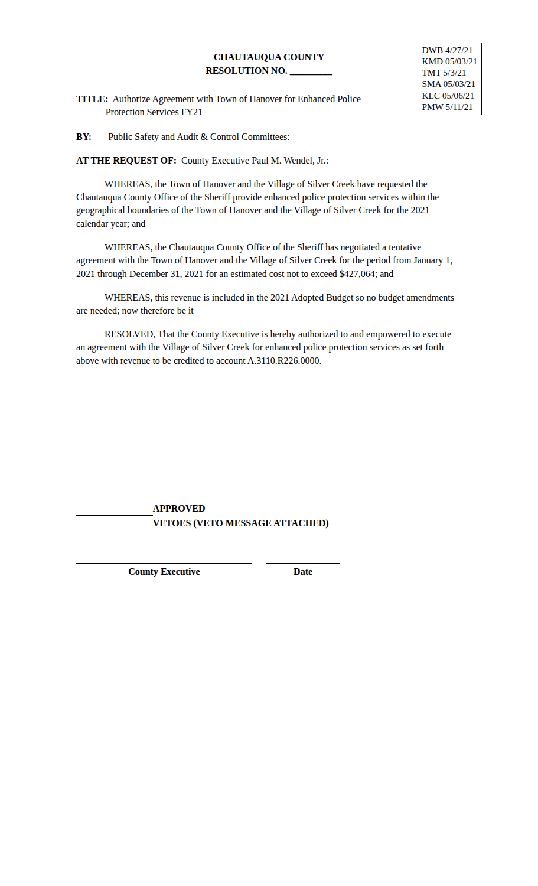DWB 4/27/21
KMD 05/03/21
TMT 5/3/21
SMA 05/03/21
KLC 05/06/21
PMW 5/11/21
CHAUTAUQUA COUNTY RESOLUTION NO. _________
TITLE: Authorize Agreement with Town of Hanover for Enhanced Police Protection Services FY21
BY: Public Safety and Audit & Control Committees:
AT THE REQUEST OF: County Executive Paul M. Wendel, Jr.:
WHEREAS, the Town of Hanover and the Village of Silver Creek have requested the Chautauqua County Office of the Sheriff provide enhanced police protection services within the geographical boundaries of the Town of Hanover and the Village of Silver Creek for the 2021 calendar year; and
WHEREAS, the Chautauqua County Office of the Sheriff has negotiated a tentative agreement with the Town of Hanover and the Village of Silver Creek for the period from January 1, 2021 through December 31, 2021 for an estimated cost not to exceed $427,064; and
WHEREAS, this revenue is included in the 2021 Adopted Budget so no budget amendments are needed; now therefore be it
RESOLVED, That the County Executive is hereby authorized to and empowered to execute an agreement with the Village of Silver Creek for enhanced police protection services as set forth above with revenue to be credited to account A.3110.R226.0000.
APPROVED
VETOES (VETO MESSAGE ATTACHED)
County Executive Date